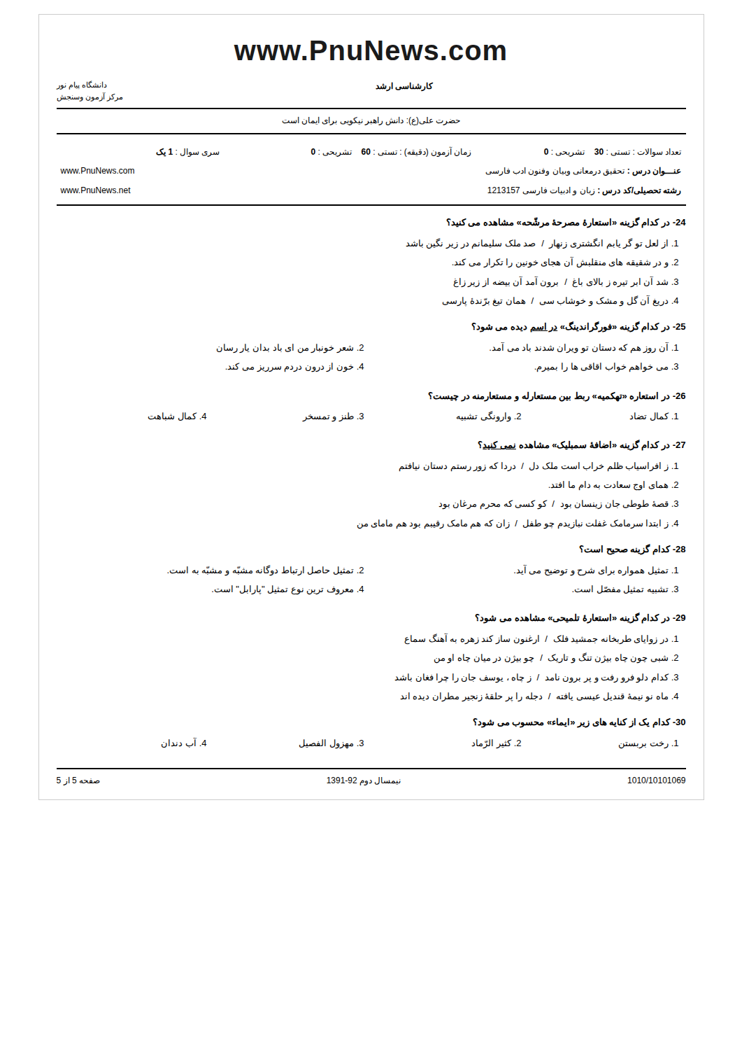www.PnuNews.com
کارشناسی ارشد
دانشگاه پیام نور
مرکز آزمون وسنجش
حضرت علی(ع): دانش راهبر نیکویی برای ایمان است
| تعداد سوالات : تستی : 30 تشریحی : 0 | زمان آزمون (دقیقه) : تستی : 60 تشریحی : 0 | سری سوال : 1 یک |
| عنـــوان درس : تحقیق درمعانی وبیان وفنون ادب فارسی | www.PnuNews.com |
| رشته تحصیلی/کد درس : زبان و ادبیات فارسی 1213157 | www.PnuNews.net |
24- در کدام گزینه «استعارۀ مصرحۀ مرشّحه» مشاهده می کنید؟
1. از لعل تو گر یابم انگشتری زنهار / صد ملک سلیمانم در زیر نگین باشد
2. و در شقیقه های منقلبش آن هجای خونین را تکرار می کند.
3. شد آن ابر تیره ز بالای باغ / برون آمد آن بیضه از زیر زاغ
4. دریغ آن گل و مشک و خوشاب سی / همان تیغ برّندۀ پارسی
25- در کدام گزینه «فورگراندینگ» در اسم دیده می شود؟
1. آن روز هم که دستان تو ویران شدند باد می آمد.
2. شعر خونبار من ای باد بدان یار رسان
3. می خواهم خواب اقاقی ها را بمیرم.
4. خون از درون دردم سرریز می کند.
26- در استعاره «تهکمیه» ربط بین مستعارله و مستعارمنه در چیست؟
1. کمال تضاد
2. وارونگی تشبیه
3. طنز و تمسخر
4. کمال شباهت
27- در کدام گزینه «اضافۀ سمبلیک» مشاهده نمی کنید؟
1. ز افراسیاب ظلم خراب است ملک دل / دردا که زور رستم دستان نیافتم
2. همای اوج سعادت به دام ما افتد.
3. قصۀ طوطی جان زینسان بود / کو کسی که محرم مرغان بود
4. ز ابتدا سرمامک غفلت نبازیدم چو طفل / زان که هم مامک رقیبم بود هم مامای من
28- کدام گزینه صحیح است؟
1. تمثیل همواره برای شرح و توضیح می آید.
2. تمثیل حاصل ارتباط دوگانه مشبّه و مشبّه به است.
3. تشبیه تمثیل مفصّل است.
4. معروف ترین نوع تمثیل "پارابل" است.
29- در کدام گزینه «استعارۀ تلمیحی» مشاهده می شود؟
1. در زوایای طربخانه جمشید فلک / ارغنون ساز کند زهره به آهنگ سماع
2. شبی چون چاه بیژن تنگ و تاریک / چو بیژن در میان چاه او من
3. کدام دلو فرو رفت و پر برون نامد / ز چاه ، یوسف جان را چرا فغان باشد
4. ماه نو نیمۀ قندیل عیسی یافته / دجله را پر حلقۀ زنجیر مطران دیده اند
30- کدام یک از کنایه های زیر «ایماء» محسوب می شود؟
1. رخت بربستن
2. کثیر الرّماد
3. مهزول الفصیل
4. آب دندان
1010/10101069
نیمسال دوم 92-1391
صفحه 5 از 5